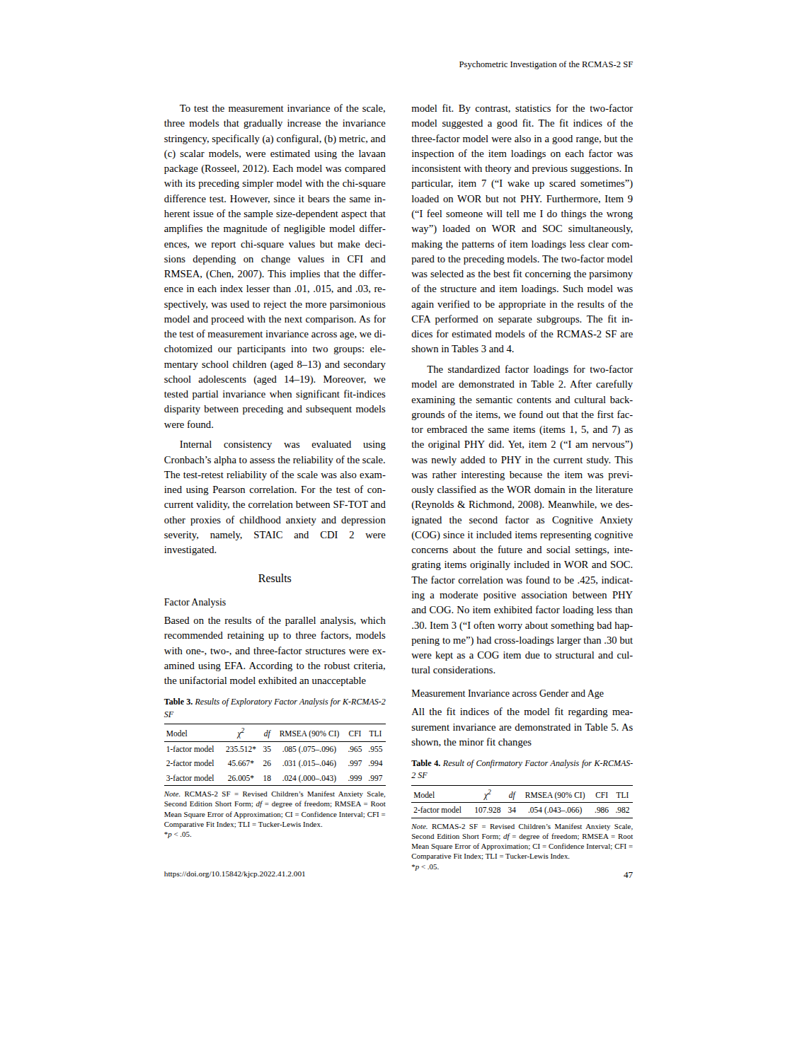Psychometric Investigation of the RCMAS-2 SF
To test the measurement invariance of the scale, three models that gradually increase the invariance stringency, specifically (a) configural, (b) metric, and (c) scalar models, were estimated using the lavaan package (Rosseel, 2012). Each model was compared with its preceding simpler model with the chi-square difference test. However, since it bears the same inherent issue of the sample size-dependent aspect that amplifies the magnitude of negligible model differences, we report chi-square values but make decisions depending on change values in CFI and RMSEA, (Chen, 2007). This implies that the difference in each index lesser than .01, .015, and .03, respectively, was used to reject the more parsimonious model and proceed with the next comparison. As for the test of measurement invariance across age, we dichotomized our participants into two groups: elementary school children (aged 8–13) and secondary school adolescents (aged 14–19). Moreover, we tested partial invariance when significant fit-indices disparity between preceding and subsequent models were found.
Internal consistency was evaluated using Cronbach’s alpha to assess the reliability of the scale. The test-retest reliability of the scale was also examined using Pearson correlation. For the test of concurrent validity, the correlation between SF-TOT and other proxies of childhood anxiety and depression severity, namely, STAIC and CDI 2 were investigated.
Results
Factor Analysis
Based on the results of the parallel analysis, which recommended retaining up to three factors, models with one-, two-, and three-factor structures were examined using EFA. According to the robust criteria, the unifactorial model exhibited an unacceptable
Table 3. Results of Exploratory Factor Analysis for K-RCMAS-2 SF
| Model | χ 2 | df | RMSEA (90% CI) | CFI | TLI |
| --- | --- | --- | --- | --- | --- |
| 1-factor model | 235.512* | 35 | .085 (.075–.096) | .965 | .955 |
| 2-factor model | 45.667* | 26 | .031 (.015–.046) | .997 | .994 |
| 3-factor model | 26.005* | 18 | .024 (.000–.043) | .999 | .997 |
Note. RCMAS-2 SF = Revised Children’s Manifest Anxiety Scale, Second Edition Short Form; df = degree of freedom; RMSEA = Root Mean Square Error of Approximation; CI = Confidence Interval; CFI = Comparative Fit Index; TLI = Tucker-Lewis Index.
*p < .05.
model fit. By contrast, statistics for the two-factor model suggested a good fit. The fit indices of the three-factor model were also in a good range, but the inspection of the item loadings on each factor was inconsistent with theory and previous suggestions. In particular, item 7 (“I wake up scared sometimes”) loaded on WOR but not PHY. Furthermore, Item 9 (“I feel someone will tell me I do things the wrong way”) loaded on WOR and SOC simultaneously, making the patterns of item loadings less clear compared to the preceding models. The two-factor model was selected as the best fit concerning the parsimony of the structure and item loadings. Such model was again verified to be appropriate in the results of the CFA performed on separate subgroups. The fit indices for estimated models of the RCMAS-2 SF are shown in Tables 3 and 4.
The standardized factor loadings for two-factor model are demonstrated in Table 2. After carefully examining the semantic contents and cultural backgrounds of the items, we found out that the first factor embraced the same items (items 1, 5, and 7) as the original PHY did. Yet, item 2 (“I am nervous”) was newly added to PHY in the current study. This was rather interesting because the item was previously classified as the WOR domain in the literature (Reynolds & Richmond, 2008). Meanwhile, we designated the second factor as Cognitive Anxiety (COG) since it included items representing cognitive concerns about the future and social settings, integrating items originally included in WOR and SOC. The factor correlation was found to be .425, indicating a moderate positive association between PHY and COG. No item exhibited factor loading less than .30. Item 3 (“I often worry about something bad happening to me”) had cross-loadings larger than .30 but were kept as a COG item due to structural and cultural considerations.
Measurement Invariance across Gender and Age
All the fit indices of the model fit regarding measurement invariance are demonstrated in Table 5. As shown, the minor fit changes
Table 4. Result of Confirmatory Factor Analysis for K-RCMAS-2 SF
| Model | χ 2 | df | RMSEA (90% CI) | CFI | TLI |
| --- | --- | --- | --- | --- | --- |
| 2-factor model | 107.928 | 34 | .054 (.043–.066) | .986 | .982 |
Note. RCMAS-2 SF = Revised Children’s Manifest Anxiety Scale, Second Edition Short Form; df = degree of freedom; RMSEA = Root Mean Square Error of Approximation; CI = Confidence Interval; CFI = Comparative Fit Index; TLI = Tucker-Lewis Index.
*p < .05.
https://doi.org/10.15842/kjcp.2022.41.2.001 47